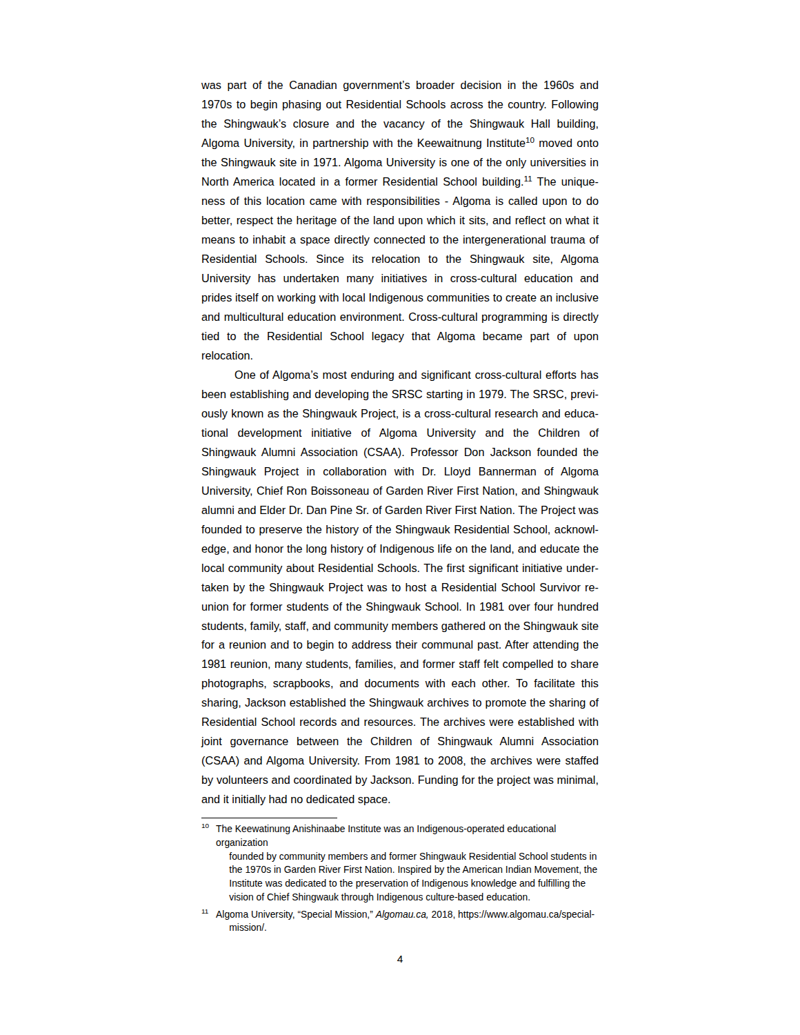was part of the Canadian government’s broader decision in the 1960s and 1970s to begin phasing out Residential Schools across the country. Following the Shingwauk’s closure and the vacancy of the Shingwauk Hall building, Algoma University, in partnership with the Keewaitnung Institute10 moved onto the Shingwauk site in 1971. Algoma University is one of the only universities in North America located in a former Residential School building.11 The uniqueness of this location came with responsibilities - Algoma is called upon to do better, respect the heritage of the land upon which it sits, and reflect on what it means to inhabit a space directly connected to the intergenerational trauma of Residential Schools. Since its relocation to the Shingwauk site, Algoma University has undertaken many initiatives in cross-cultural education and prides itself on working with local Indigenous communities to create an inclusive and multicultural education environment. Cross-cultural programming is directly tied to the Residential School legacy that Algoma became part of upon relocation.
One of Algoma’s most enduring and significant cross-cultural efforts has been establishing and developing the SRSC starting in 1979. The SRSC, previously known as the Shingwauk Project, is a cross-cultural research and educational development initiative of Algoma University and the Children of Shingwauk Alumni Association (CSAA). Professor Don Jackson founded the Shingwauk Project in collaboration with Dr. Lloyd Bannerman of Algoma University, Chief Ron Boissoneau of Garden River First Nation, and Shingwauk alumni and Elder Dr. Dan Pine Sr. of Garden River First Nation. The Project was founded to preserve the history of the Shingwauk Residential School, acknowledge, and honor the long history of Indigenous life on the land, and educate the local community about Residential Schools. The first significant initiative undertaken by the Shingwauk Project was to host a Residential School Survivor reunion for former students of the Shingwauk School. In 1981 over four hundred students, family, staff, and community members gathered on the Shingwauk site for a reunion and to begin to address their communal past. After attending the 1981 reunion, many students, families, and former staff felt compelled to share photographs, scrapbooks, and documents with each other. To facilitate this sharing, Jackson established the Shingwauk archives to promote the sharing of Residential School records and resources. The archives were established with joint governance between the Children of Shingwauk Alumni Association (CSAA) and Algoma University. From 1981 to 2008, the archives were staffed by volunteers and coordinated by Jackson. Funding for the project was minimal, and it initially had no dedicated space.
10
The Keewatinung Anishinaabe Institute was an Indigenous-operated educational organization founded by community members and former Shingwauk Residential School students in the 1970s in Garden River First Nation. Inspired by the American Indian Movement, the Institute was dedicated to the preservation of Indigenous knowledge and fulfilling the vision of Chief Shingwauk through Indigenous culture-based education.
11
Algoma University, “Special Mission,” Algomau.ca, 2018, https://www.algomau.ca/special-mission/.
4